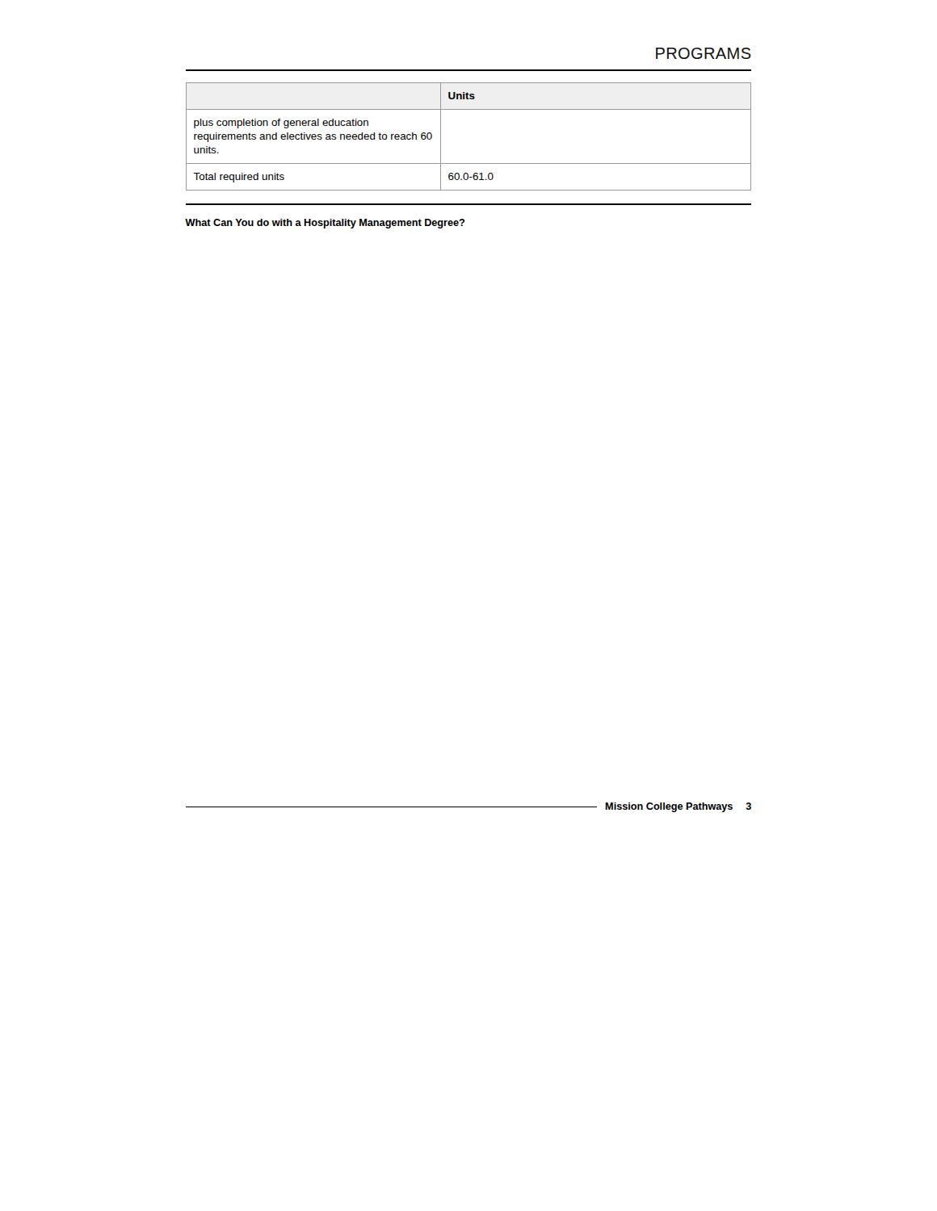PROGRAMS
| | Units |
| --- | --- |
| plus completion of general education requirements and electives as needed to reach 60 units. | |
| Total required units | 60.0-61.0 |
What Can You do with a Hospitality Management Degree?
Mission College Pathways 3